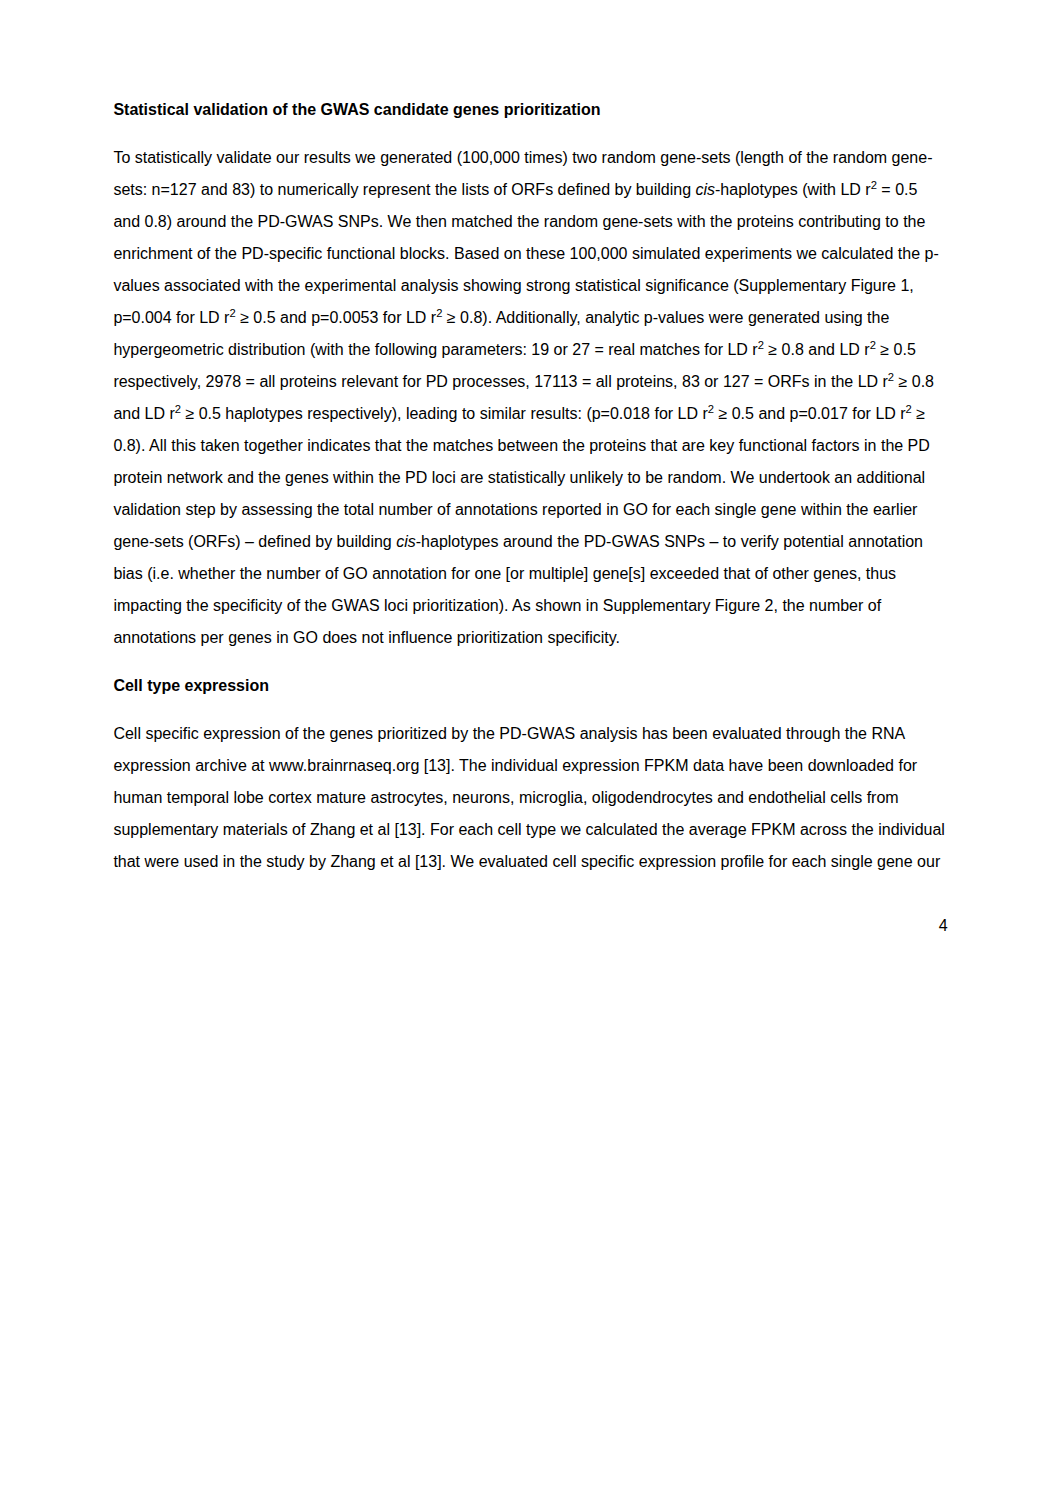Statistical validation of the GWAS candidate genes prioritization
To statistically validate our results we generated (100,000 times) two random gene-sets (length of the random gene-sets: n=127 and 83) to numerically represent the lists of ORFs defined by building cis-haplotypes (with LD r2 = 0.5 and 0.8) around the PD-GWAS SNPs. We then matched the random gene-sets with the proteins contributing to the enrichment of the PD-specific functional blocks. Based on these 100,000 simulated experiments we calculated the p-values associated with the experimental analysis showing strong statistical significance (Supplementary Figure 1, p=0.004 for LD r2 ≥ 0.5 and p=0.0053 for LD r2 ≥ 0.8). Additionally, analytic p-values were generated using the hypergeometric distribution (with the following parameters: 19 or 27 = real matches for LD r2 ≥ 0.8 and LD r2 ≥ 0.5 respectively, 2978 = all proteins relevant for PD processes, 17113 = all proteins, 83 or 127 = ORFs in the LD r2 ≥ 0.8 and LD r2 ≥ 0.5 haplotypes respectively), leading to similar results: (p=0.018 for LD r2 ≥ 0.5 and p=0.017 for LD r2 ≥ 0.8). All this taken together indicates that the matches between the proteins that are key functional factors in the PD protein network and the genes within the PD loci are statistically unlikely to be random. We undertook an additional validation step by assessing the total number of annotations reported in GO for each single gene within the earlier gene-sets (ORFs) – defined by building cis-haplotypes around the PD-GWAS SNPs – to verify potential annotation bias (i.e. whether the number of GO annotation for one [or multiple] gene[s] exceeded that of other genes, thus impacting the specificity of the GWAS loci prioritization). As shown in Supplementary Figure 2, the number of annotations per genes in GO does not influence prioritization specificity.
Cell type expression
Cell specific expression of the genes prioritized by the PD-GWAS analysis has been evaluated through the RNA expression archive at www.brainrnaseq.org [13]. The individual expression FPKM data have been downloaded for human temporal lobe cortex mature astrocytes, neurons, microglia, oligodendrocytes and endothelial cells from supplementary materials of Zhang et al [13]. For each cell type we calculated the average FPKM across the individual that were used in the study by Zhang et al [13]. We evaluated cell specific expression profile for each single gene our
4